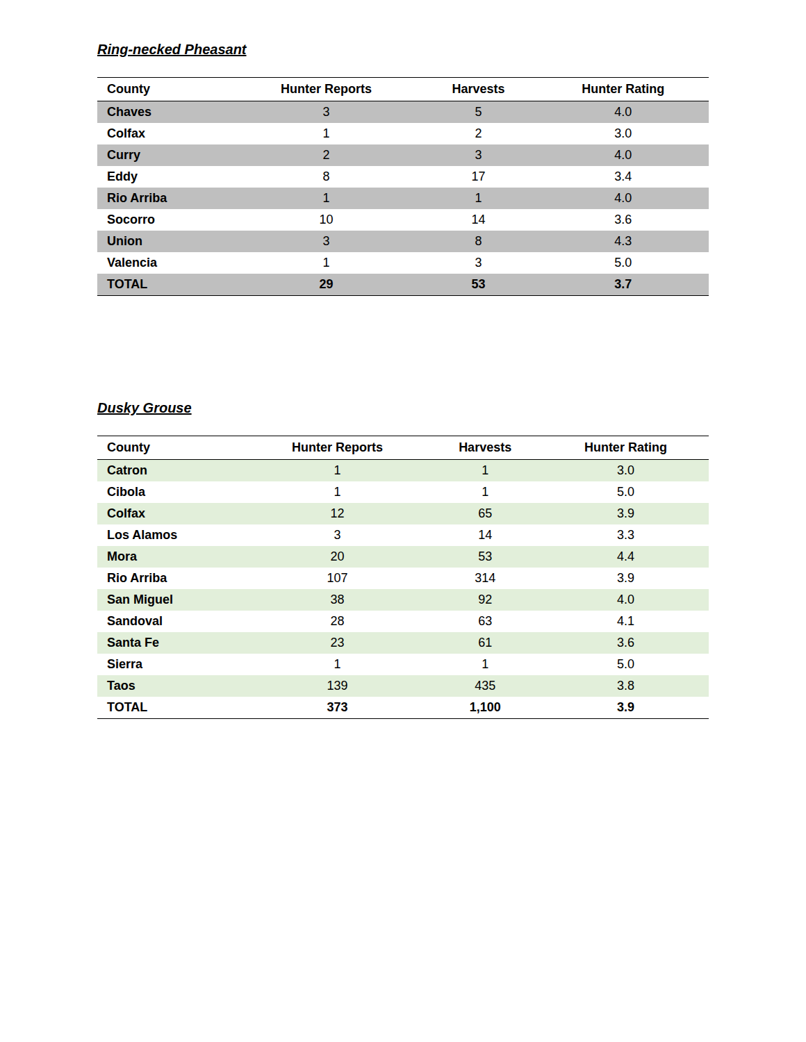Ring-necked Pheasant
| County | Hunter Reports | Harvests | Hunter Rating |
| --- | --- | --- | --- |
| Chaves | 3 | 5 | 4.0 |
| Colfax | 1 | 2 | 3.0 |
| Curry | 2 | 3 | 4.0 |
| Eddy | 8 | 17 | 3.4 |
| Rio Arriba | 1 | 1 | 4.0 |
| Socorro | 10 | 14 | 3.6 |
| Union | 3 | 8 | 4.3 |
| Valencia | 1 | 3 | 5.0 |
| TOTAL | 29 | 53 | 3.7 |
Dusky Grouse
| County | Hunter Reports | Harvests | Hunter Rating |
| --- | --- | --- | --- |
| Catron | 1 | 1 | 3.0 |
| Cibola | 1 | 1 | 5.0 |
| Colfax | 12 | 65 | 3.9 |
| Los Alamos | 3 | 14 | 3.3 |
| Mora | 20 | 53 | 4.4 |
| Rio Arriba | 107 | 314 | 3.9 |
| San Miguel | 38 | 92 | 4.0 |
| Sandoval | 28 | 63 | 4.1 |
| Santa Fe | 23 | 61 | 3.6 |
| Sierra | 1 | 1 | 5.0 |
| Taos | 139 | 435 | 3.8 |
| TOTAL | 373 | 1,100 | 3.9 |